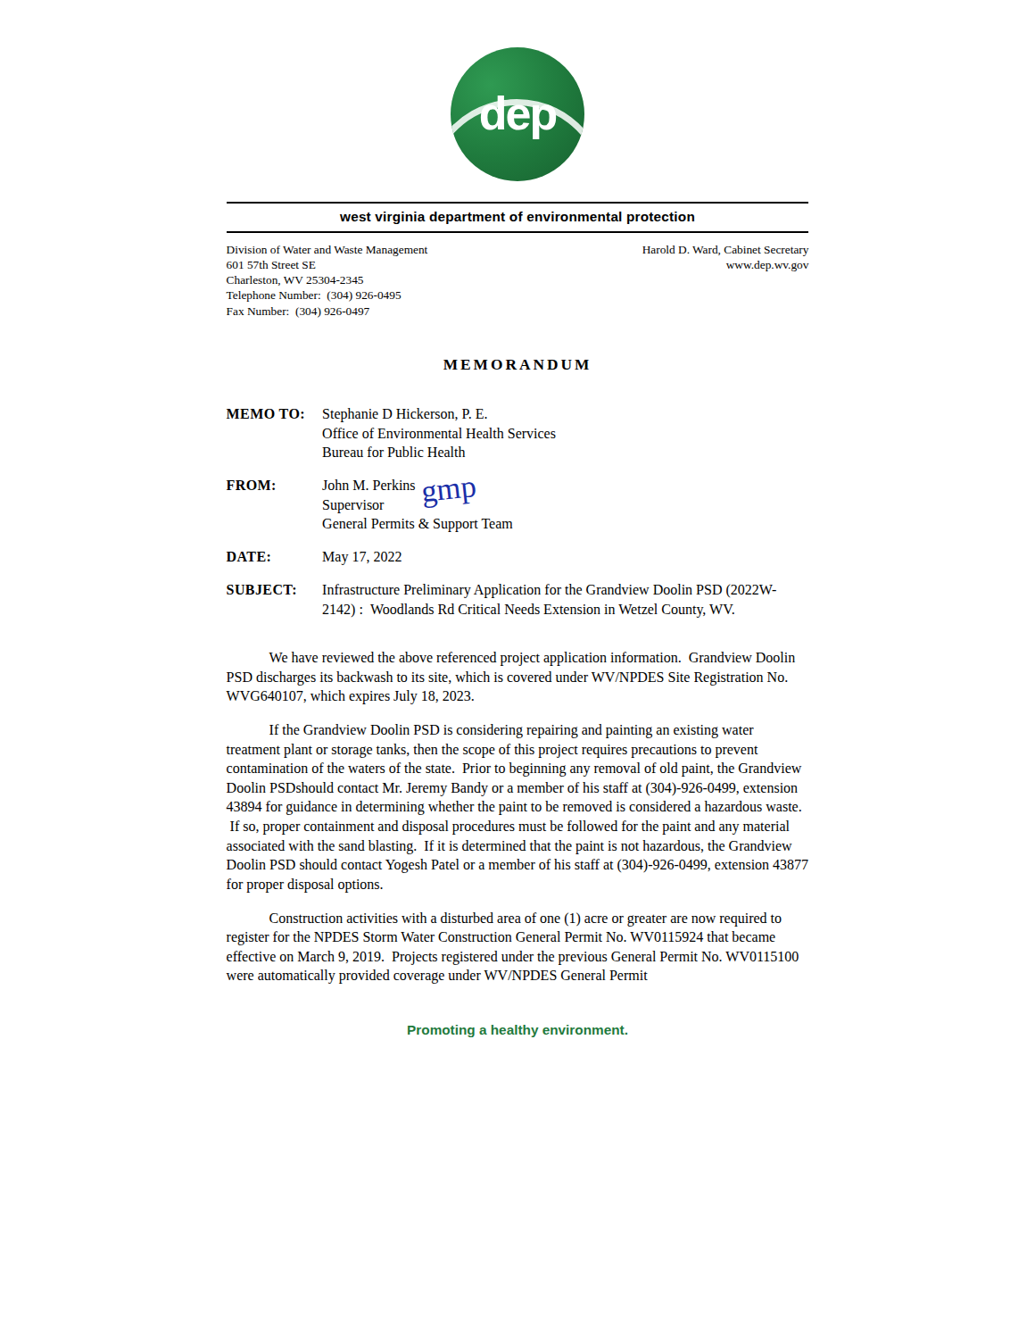dep
west virginia department of environmental protection
Division of Water and Waste Management
601 57th Street SE
Charleston, WV 25304-2345
Telephone Number: (304) 926-0495
Fax Number: (304) 926-0497
Harold D. Ward, Cabinet Secretary
www.dep.wv.gov
MEMORANDUM
| MEMO TO: | Stephanie D Hickerson, P. E. Office of Environmental Health Services Bureau for Public Health |
| FROM: | John M. Perkins gmp Supervisor General Permits & Support Team |
| DATE: | May 17, 2022 |
| SUBJECT: | Infrastructure Preliminary Application for the Grandview Doolin PSD (2022W-2142) : Woodlands Rd Critical Needs Extension in Wetzel County, WV. |
We have reviewed the above referenced project application information. Grandview Doolin PSD discharges its backwash to its site, which is covered under WV/NPDES Site Registration No. WVG640107, which expires July 18, 2023.
If the Grandview Doolin PSD is considering repairing and painting an existing water treatment plant or storage tanks, then the scope of this project requires precautions to prevent contamination of the waters of the state. Prior to beginning any removal of old paint, the Grandview Doolin PSDshould contact Mr. Jeremy Bandy or a member of his staff at (304)-926-0499, extension 43894 for guidance in determining whether the paint to be removed is considered a hazardous waste. If so, proper containment and disposal procedures must be followed for the paint and any material associated with the sand blasting. If it is determined that the paint is not hazardous, the Grandview Doolin PSD should contact Yogesh Patel or a member of his staff at (304)-926-0499, extension 43877 for proper disposal options.
Construction activities with a disturbed area of one (1) acre or greater are now required to register for the NPDES Storm Water Construction General Permit No. WV0115924 that became effective on March 9, 2019. Projects registered under the previous General Permit No. WV0115100 were automatically provided coverage under WV/NPDES General Permit
Promoting a healthy environment.